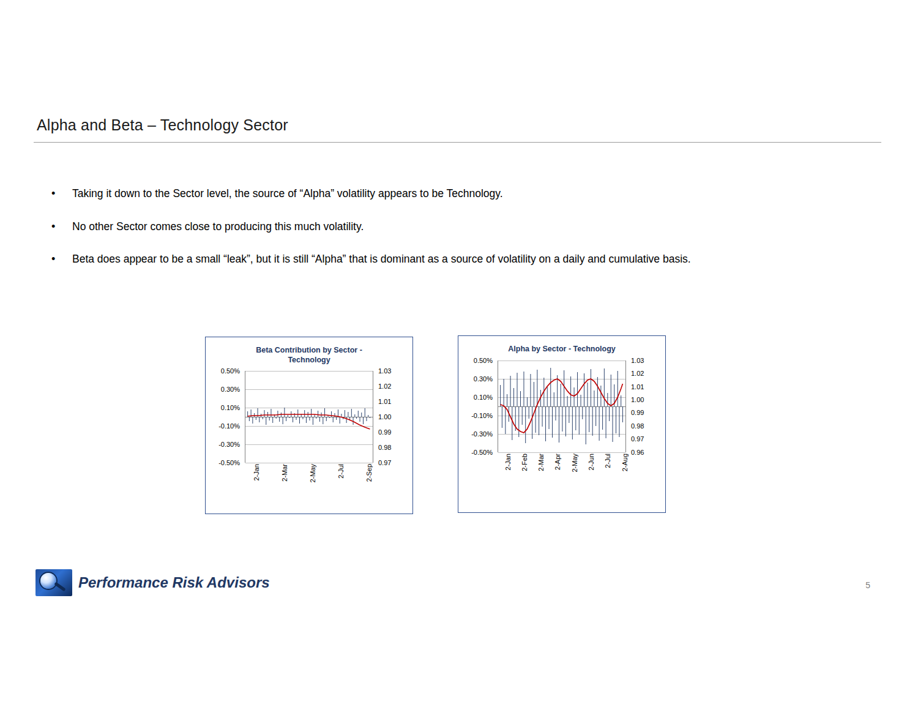Alpha and Beta – Technology Sector
Taking it down to the Sector level, the source of “Alpha” volatility appears to be Technology.
No other Sector comes close to producing this much volatility.
Beta does appear to be a small “leak”, but it is still “Alpha” that is dominant as a source of volatility on a daily and cumulative basis.
Beta Contribution by Sector -
Technology
0.50% 0.30% 0.10% -0.10% -0.30% -0.50%
1.03 1.02 1.01 1.00 0.99 0.98 0.97
2-Jan 2-Mar 2-May 2-Jul 2-Sep
Alpha by Sector - Technology
0.50% 0.30% 0.10% -0.10% -0.30% -0.50%
1.03 1.02 1.01 1.00 0.99 0.98 0.97 0.96
2-Jan 2-Feb 2-Mar 2-Apr 2-May 2-Jun 2-Jul 2-Aug
Performance Risk Advisors
5